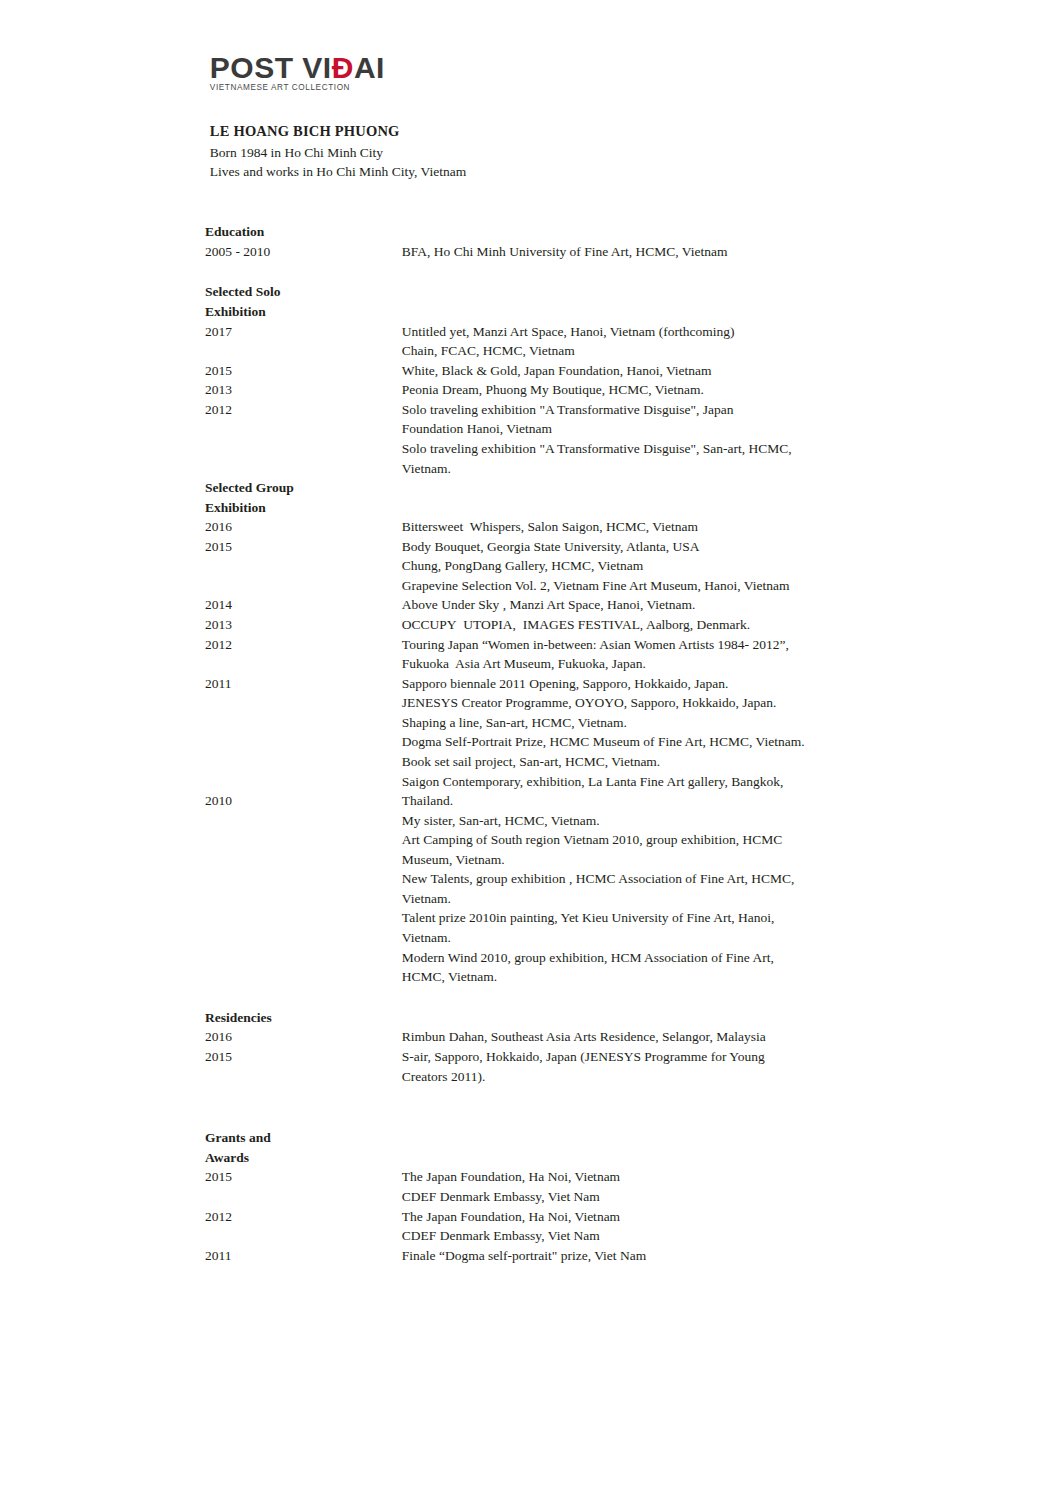POST VIĐAI
Vietnamese Art Collection
LE HOANG BICH PHUONG
Born 1984 in Ho Chi Minh City
Lives and works in Ho Chi Minh City, Vietnam
| Education | |
| 2005 - 2010 | BFA, Ho Chi Minh University of Fine Art, HCMC, Vietnam |
| Selected Solo | |
| Exhibition | |
| 2017 | Untitled yet, Manzi Art Space, Hanoi, Vietnam (forthcoming) Chain, FCAC, HCMC, Vietnam |
| 2015 | White, Black & Gold, Japan Foundation, Hanoi, Vietnam |
| 2013 | Peonia Dream, Phuong My Boutique, HCMC, Vietnam. |
| 2012 | Solo traveling exhibition "A Transformative Disguise", Japan Foundation Hanoi, Vietnam Solo traveling exhibition "A Transformative Disguise", San-art, HCMC, Vietnam. |
| Selected Group | |
| Exhibition | |
| 2016 | Bittersweet Whispers, Salon Saigon, HCMC, Vietnam |
| 2015 | Body Bouquet, Georgia State University, Atlanta, USA Chung, PongDang Gallery, HCMC, Vietnam Grapevine Selection Vol. 2, Vietnam Fine Art Museum, Hanoi, Vietnam |
| 2014 | Above Under Sky , Manzi Art Space, Hanoi, Vietnam. |
| 2013 | OCCUPY UTOPIA, IMAGES FESTIVAL, Aalborg, Denmark. |
| 2012 | Touring Japan “Women in-between: Asian Women Artists 1984- 2012”, Fukuoka Asia Art Museum, Fukuoka, Japan. |
| 2011 | Sapporo biennale 2011 Opening, Sapporo, Hokkaido, Japan. JENESYS Creator Programme, OYOYO, Sapporo, Hokkaido, Japan. Shaping a line, San-art, HCMC, Vietnam. Dogma Self-Portrait Prize, HCMC Museum of Fine Art, HCMC, Vietnam. Book set sail project, San-art, HCMC, Vietnam. Saigon Contemporary, exhibition, La Lanta Fine Art gallery, Bangkok, |
| 2010 | Thailand. My sister, San-art, HCMC, Vietnam. Art Camping of South region Vietnam 2010, group exhibition, HCMC Museum, Vietnam. New Talents, group exhibition , HCMC Association of Fine Art, HCMC, Vietnam. Talent prize 2010in painting, Yet Kieu University of Fine Art, Hanoi, Vietnam. Modern Wind 2010, group exhibition, HCM Association of Fine Art, HCMC, Vietnam. |
| Residencies | |
| 2016 | Rimbun Dahan, Southeast Asia Arts Residence, Selangor, Malaysia |
| 2015 | S-air, Sapporo, Hokkaido, Japan (JENESYS Programme for Young Creators 2011). |
| Grants and | |
| Awards | |
| 2015 | The Japan Foundation, Ha Noi, Vietnam CDEF Denmark Embassy, Viet Nam |
| 2012 | The Japan Foundation, Ha Noi, Vietnam CDEF Denmark Embassy, Viet Nam |
| 2011 | Finale “Dogma self-portrait" prize, Viet Nam |